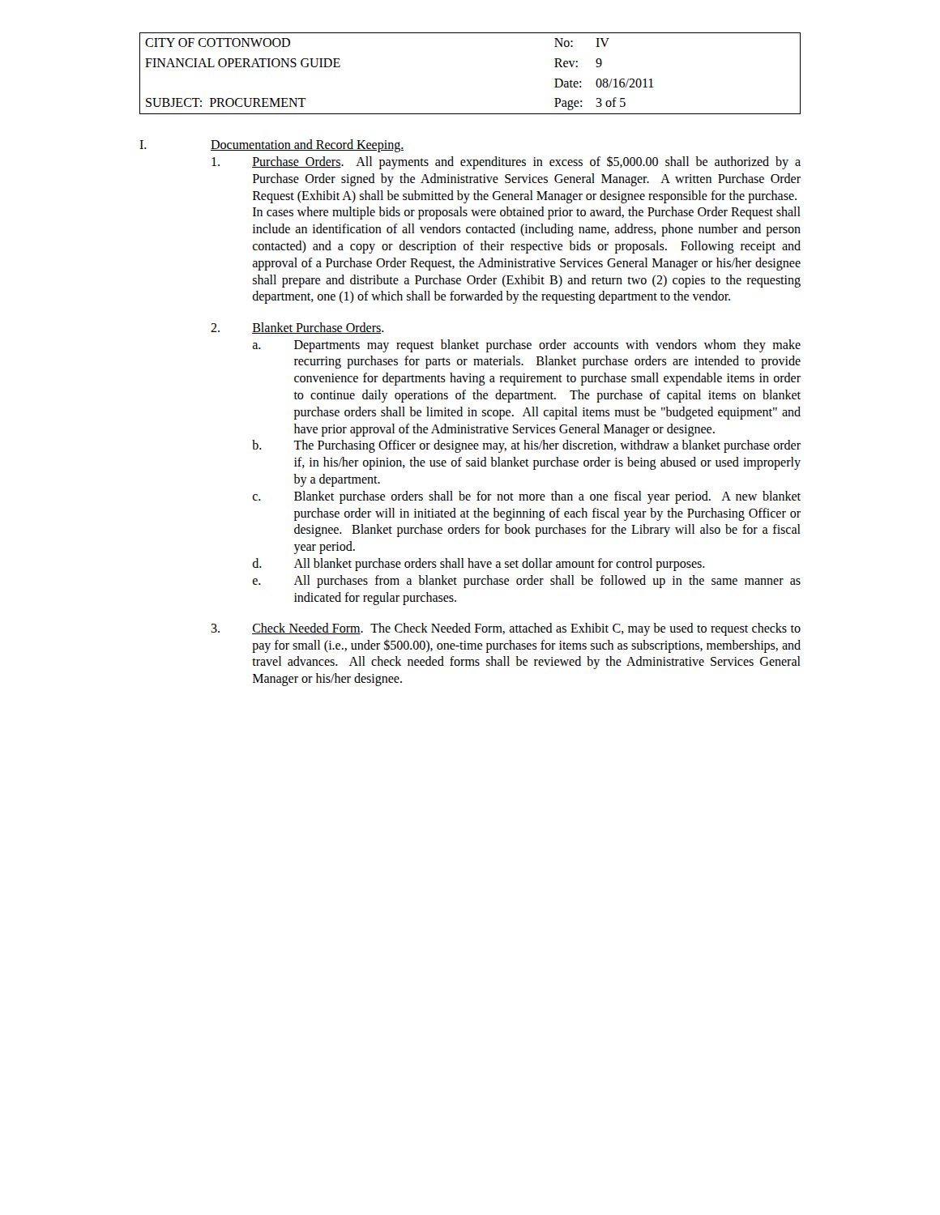| CITY OF COTTONWOOD | No: IV |
| FINANCIAL OPERATIONS GUIDE | Rev: 9 |
| | Date: 08/16/2011 |
| SUBJECT: PROCUREMENT | Page: 3 of 5 |
| I. | Documentation and Record Keeping. |
| | 1. | Purchase Orders . All payments and expenditures in excess of $5,000.00 shall be authorized by a Purchase Order signed by the Administrative Services General Manager. A written Purchase Order Request (Exhibit A) shall be submitted by the General Manager or designee responsible for the purchase. In cases where multiple bids or proposals were obtained prior to award, the Purchase Order Request shall include an identification of all vendors contacted (including name, address, phone number and person contacted) and a copy or description of their respective bids or proposals. Following receipt and approval of a Purchase Order Request, the Administrative Services General Manager or his/her designee shall prepare and distribute a Purchase Order (Exhibit B) and return two (2) copies to the requesting department, one (1) of which shall be forwarded by the requesting department to the vendor. |
| | 2. | Blanket Purchase Orders . |
| | | a. | Departments may request blanket purchase order accounts with vendors whom they make recurring purchases for parts or materials. Blanket purchase orders are intended to provide convenience for departments having a requirement to purchase small expendable items in order to continue daily operations of the department. The purchase of capital items on blanket purchase orders shall be limited in scope. All capital items must be "budgeted equipment" and have prior approval of the Administrative Services General Manager or designee. |
| | | b. | The Purchasing Officer or designee may, at his/her discretion, withdraw a blanket purchase order if, in his/her opinion, the use of said blanket purchase order is being abused or used improperly by a department. |
| | | c. | Blanket purchase orders shall be for not more than a one fiscal year period. A new blanket purchase order will in initiated at the beginning of each fiscal year by the Purchasing Officer or designee. Blanket purchase orders for book purchases for the Library will also be for a fiscal year period. |
| | | d. | All blanket purchase orders shall have a set dollar amount for control purposes. |
| | | e. | All purchases from a blanket purchase order shall be followed up in the same manner as indicated for regular purchases. |
| | 3. | Check Needed Form . The Check Needed Form, attached as Exhibit C, may be used to request checks to pay for small (i.e., under $500.00), one-time purchases for items such as subscriptions, memberships, and travel advances. All check needed forms shall be reviewed by the Administrative Services General Manager or his/her designee. |